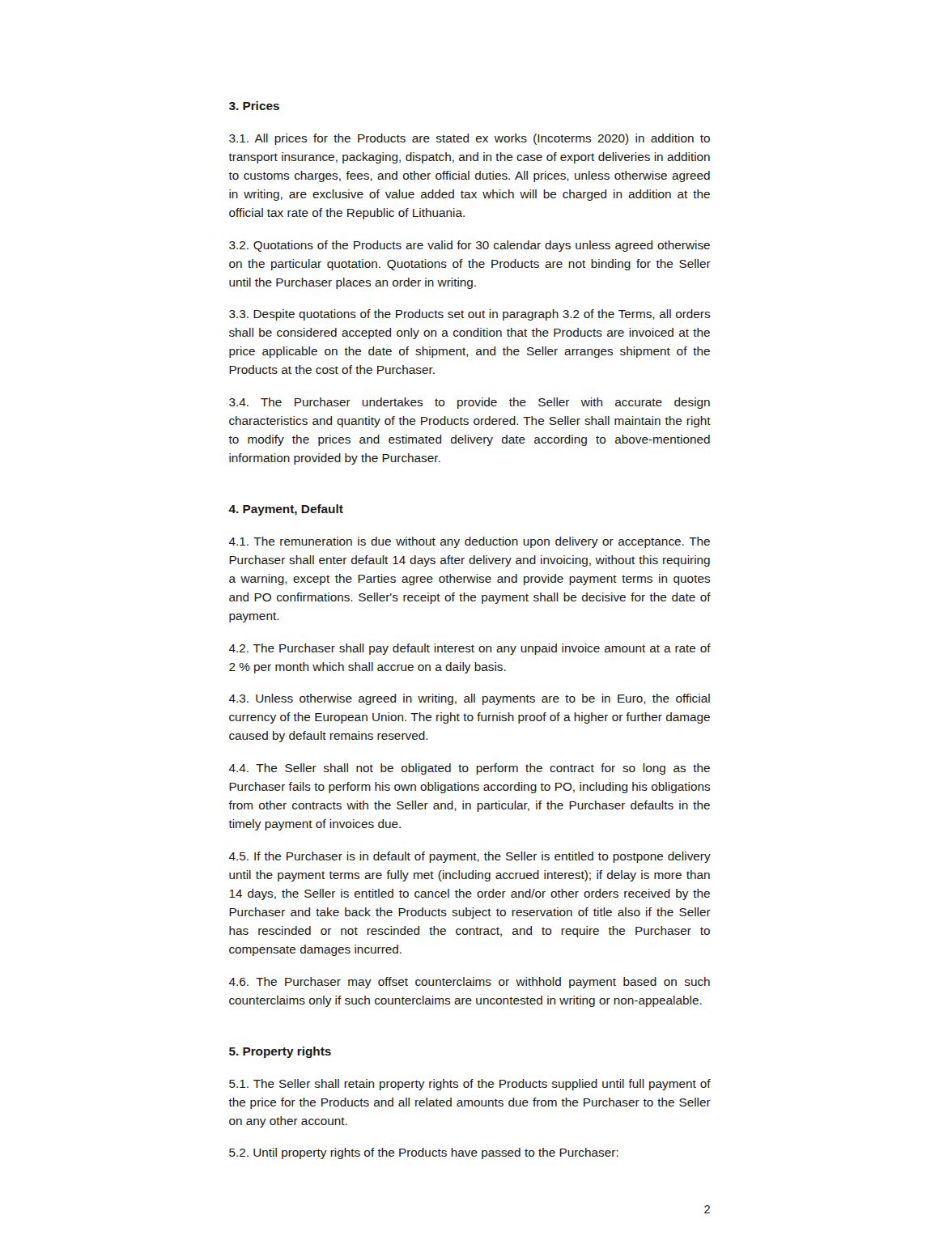3. Prices
3.1. All prices for the Products are stated ex works (Incoterms 2020) in addition to transport insurance, packaging, dispatch, and in the case of export deliveries in addition to customs charges, fees, and other official duties. All prices, unless otherwise agreed in writing, are exclusive of value added tax which will be charged in addition at the official tax rate of the Republic of Lithuania.
3.2. Quotations of the Products are valid for 30 calendar days unless agreed otherwise on the particular quotation. Quotations of the Products are not binding for the Seller until the Purchaser places an order in writing.
3.3. Despite quotations of the Products set out in paragraph 3.2 of the Terms, all orders shall be considered accepted only on a condition that the Products are invoiced at the price applicable on the date of shipment, and the Seller arranges shipment of the Products at the cost of the Purchaser.
3.4. The Purchaser undertakes to provide the Seller with accurate design characteristics and quantity of the Products ordered. The Seller shall maintain the right to modify the prices and estimated delivery date according to above-mentioned information provided by the Purchaser.
4. Payment, Default
4.1. The remuneration is due without any deduction upon delivery or acceptance. The Purchaser shall enter default 14 days after delivery and invoicing, without this requiring a warning, except the Parties agree otherwise and provide payment terms in quotes and PO confirmations. Seller's receipt of the payment shall be decisive for the date of payment.
4.2. The Purchaser shall pay default interest on any unpaid invoice amount at a rate of 2 % per month which shall accrue on a daily basis.
4.3. Unless otherwise agreed in writing, all payments are to be in Euro, the official currency of the European Union. The right to furnish proof of a higher or further damage caused by default remains reserved.
4.4. The Seller shall not be obligated to perform the contract for so long as the Purchaser fails to perform his own obligations according to PO, including his obligations from other contracts with the Seller and, in particular, if the Purchaser defaults in the timely payment of invoices due.
4.5. If the Purchaser is in default of payment, the Seller is entitled to postpone delivery until the payment terms are fully met (including accrued interest); if delay is more than 14 days, the Seller is entitled to cancel the order and/or other orders received by the Purchaser and take back the Products subject to reservation of title also if the Seller has rescinded or not rescinded the contract, and to require the Purchaser to compensate damages incurred.
4.6. The Purchaser may offset counterclaims or withhold payment based on such counterclaims only if such counterclaims are uncontested in writing or non-appealable.
5. Property rights
5.1. The Seller shall retain property rights of the Products supplied until full payment of the price for the Products and all related amounts due from the Purchaser to the Seller on any other account.
5.2. Until property rights of the Products have passed to the Purchaser:
2